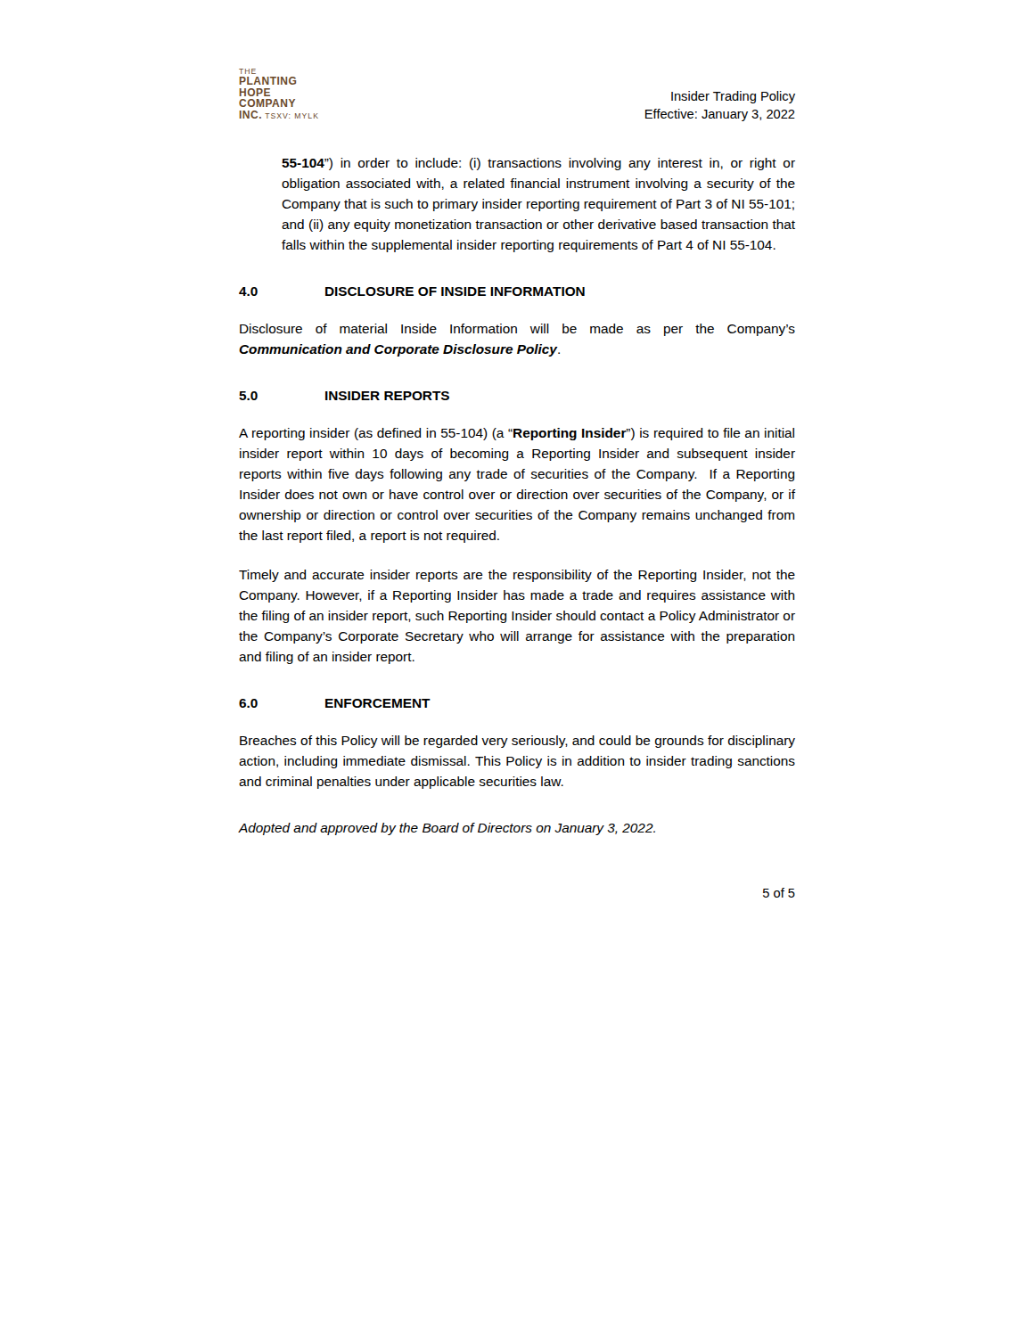The
Planting
Hope
Company
Inc. TSXV: MYLK
Insider Trading Policy
Effective: January 3, 2022
55-104”) in order to include: (i) transactions involving any interest in, or right or obligation associated with, a related financial instrument involving a security of the Company that is such to primary insider reporting requirement of Part 3 of NI 55-101; and (ii) any equity monetization transaction or other derivative based transaction that falls within the supplemental insider reporting requirements of Part 4 of NI 55-104.
4.0 Disclosure of Inside Information
Disclosure of material Inside Information will be made as per the Company’s Communication and Corporate Disclosure Policy.
5.0 Insider Reports
A reporting insider (as defined in 55-104) (a “Reporting Insider”) is required to file an initial insider report within 10 days of becoming a Reporting Insider and subsequent insider reports within five days following any trade of securities of the Company. If a Reporting Insider does not own or have control over or direction over securities of the Company, or if ownership or direction or control over securities of the Company remains unchanged from the last report filed, a report is not required.
Timely and accurate insider reports are the responsibility of the Reporting Insider, not the Company. However, if a Reporting Insider has made a trade and requires assistance with the filing of an insider report, such Reporting Insider should contact a Policy Administrator or the Company’s Corporate Secretary who will arrange for assistance with the preparation and filing of an insider report.
6.0 Enforcement
Breaches of this Policy will be regarded very seriously, and could be grounds for disciplinary action, including immediate dismissal. This Policy is in addition to insider trading sanctions and criminal penalties under applicable securities law.
Adopted and approved by the Board of Directors on January 3, 2022.
5 of 5